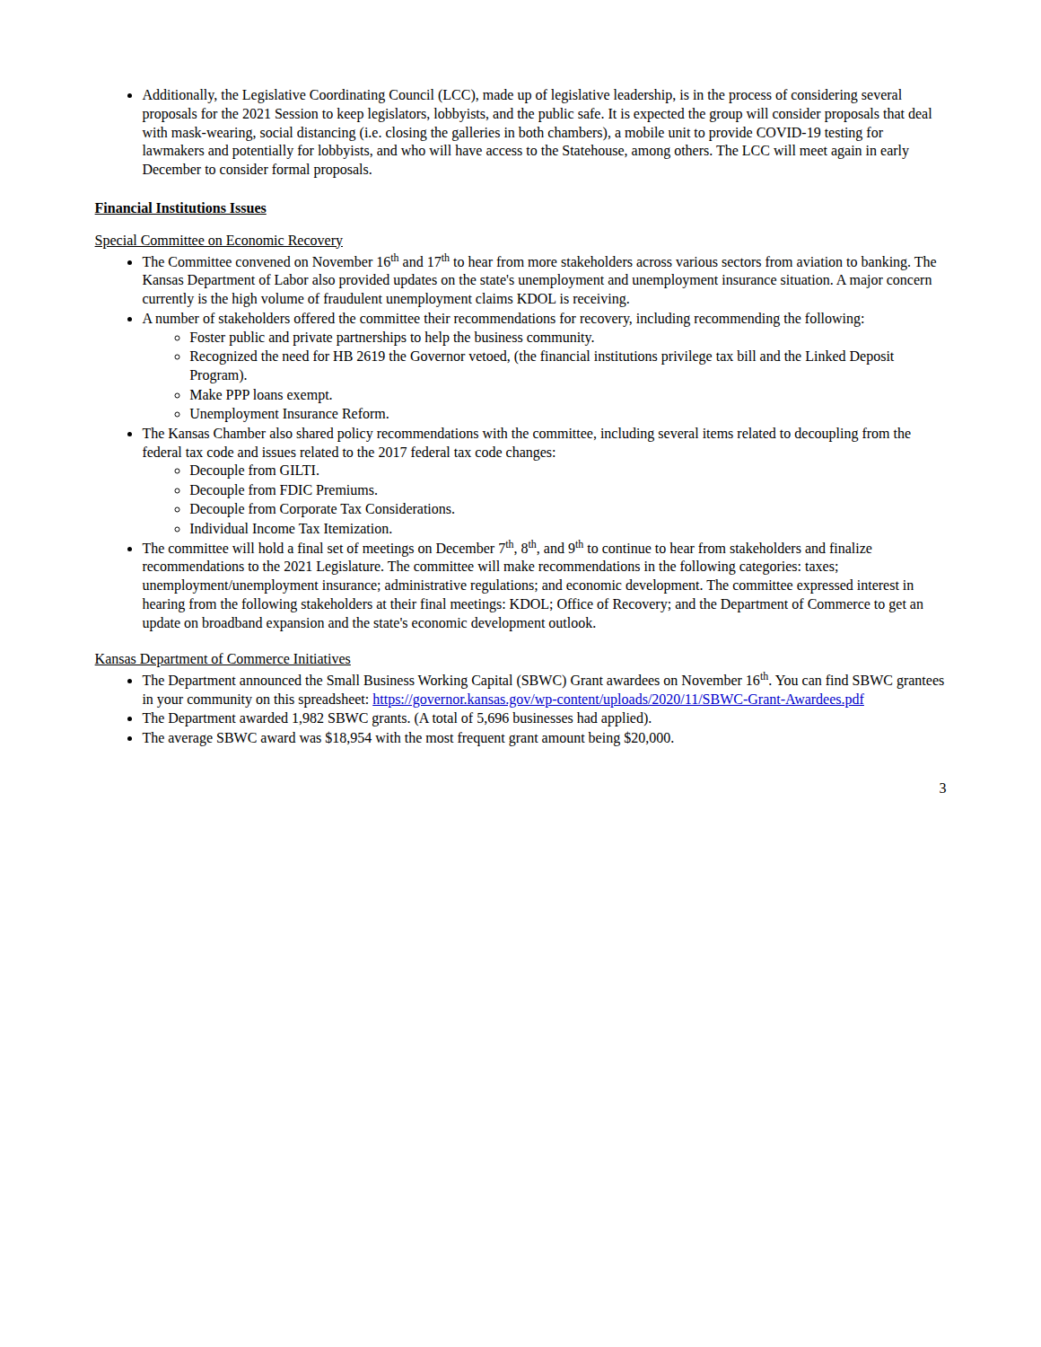Additionally, the Legislative Coordinating Council (LCC), made up of legislative leadership, is in the process of considering several proposals for the 2021 Session to keep legislators, lobbyists, and the public safe. It is expected the group will consider proposals that deal with mask-wearing, social distancing (i.e. closing the galleries in both chambers), a mobile unit to provide COVID-19 testing for lawmakers and potentially for lobbyists, and who will have access to the Statehouse, among others. The LCC will meet again in early December to consider formal proposals.
Financial Institutions Issues
Special Committee on Economic Recovery
The Committee convened on November 16th and 17th to hear from more stakeholders across various sectors from aviation to banking. The Kansas Department of Labor also provided updates on the state's unemployment and unemployment insurance situation. A major concern currently is the high volume of fraudulent unemployment claims KDOL is receiving.
A number of stakeholders offered the committee their recommendations for recovery, including recommending the following:
Foster public and private partnerships to help the business community.
Recognized the need for HB 2619 the Governor vetoed, (the financial institutions privilege tax bill and the Linked Deposit Program).
Make PPP loans exempt.
Unemployment Insurance Reform.
The Kansas Chamber also shared policy recommendations with the committee, including several items related to decoupling from the federal tax code and issues related to the 2017 federal tax code changes:
Decouple from GILTI.
Decouple from FDIC Premiums.
Decouple from Corporate Tax Considerations.
Individual Income Tax Itemization.
The committee will hold a final set of meetings on December 7th, 8th, and 9th to continue to hear from stakeholders and finalize recommendations to the 2021 Legislature. The committee will make recommendations in the following categories: taxes; unemployment/unemployment insurance; administrative regulations; and economic development. The committee expressed interest in hearing from the following stakeholders at their final meetings: KDOL; Office of Recovery; and the Department of Commerce to get an update on broadband expansion and the state's economic development outlook.
Kansas Department of Commerce Initiatives
The Department announced the Small Business Working Capital (SBWC) Grant awardees on November 16th. You can find SBWC grantees in your community on this spreadsheet: https://governor.kansas.gov/wp-content/uploads/2020/11/SBWC-Grant-Awardees.pdf
The Department awarded 1,982 SBWC grants. (A total of 5,696 businesses had applied).
The average SBWC award was $18,954 with the most frequent grant amount being $20,000.
3